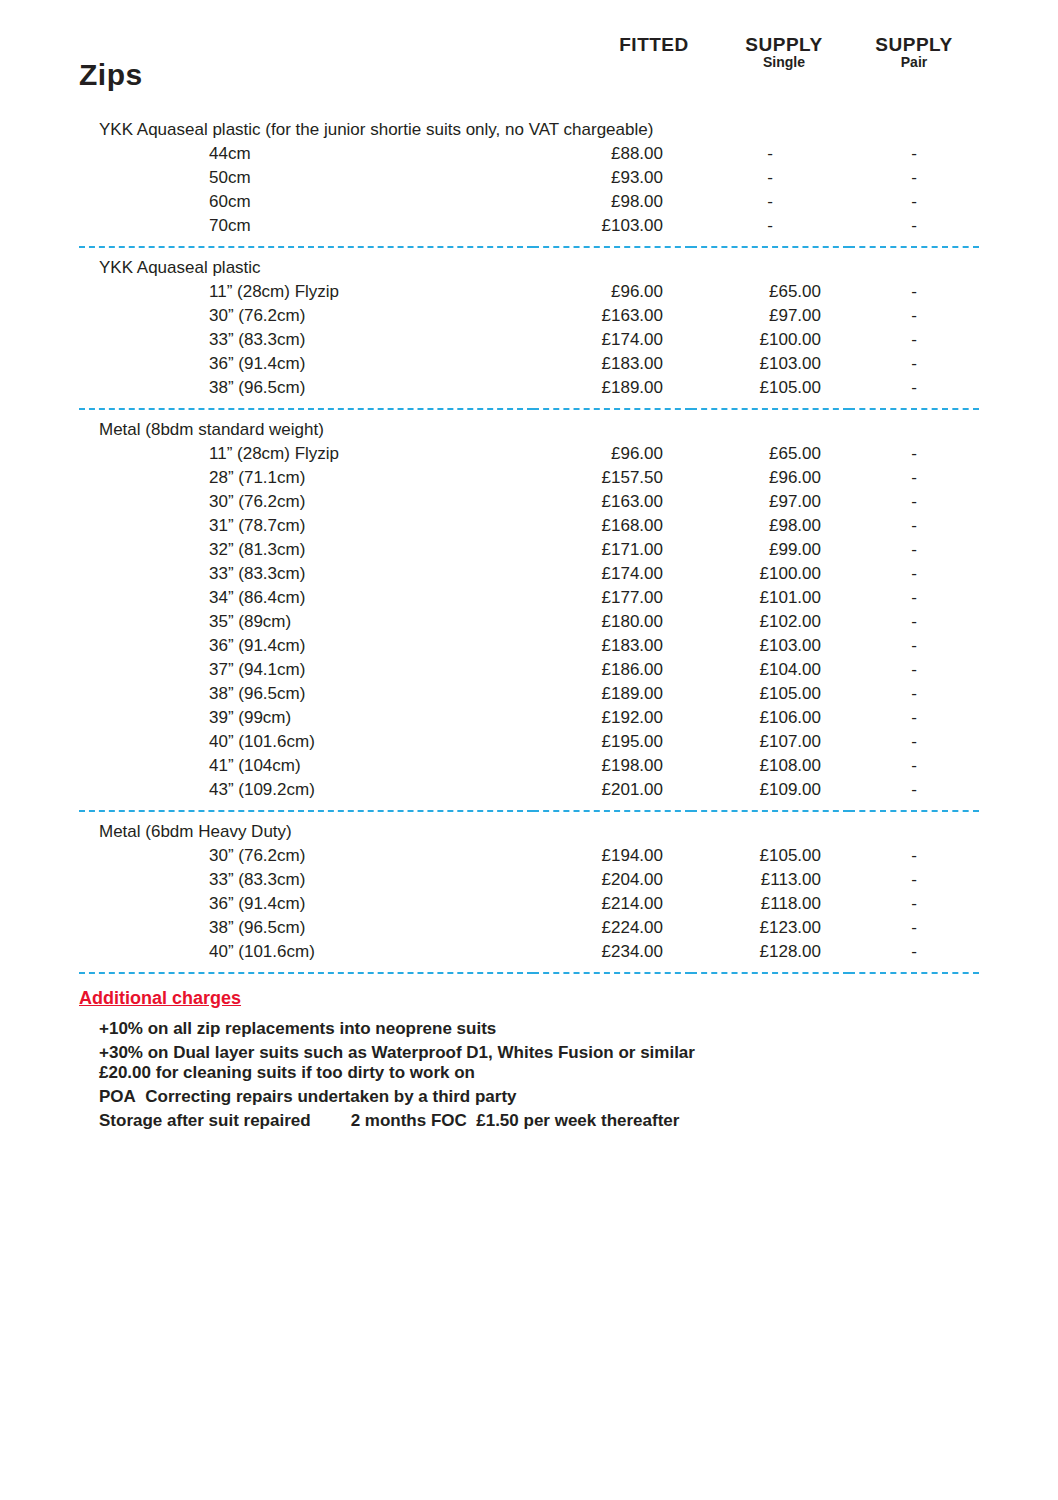Zips
FITTED
SUPPLY Single
SUPPLY Pair
| YKK Aquaseal plastic (for the junior shortie suits only, no VAT chargeable) |
| 44cm | £88.00 | - | - |
| 50cm | £93.00 | - | - |
| 60cm | £98.00 | - | - |
| 70cm | £103.00 | - | - |
| YKK Aquaseal plastic |
| 11” (28cm) Flyzip | £96.00 | £65.00 | - |
| 30” (76.2cm) | £163.00 | £97.00 | - |
| 33” (83.3cm) | £174.00 | £100.00 | - |
| 36” (91.4cm) | £183.00 | £103.00 | - |
| 38” (96.5cm) | £189.00 | £105.00 | - |
| Metal (8bdm standard weight) |
| 11” (28cm) Flyzip | £96.00 | £65.00 | - |
| 28” (71.1cm) | £157.50 | £96.00 | - |
| 30” (76.2cm) | £163.00 | £97.00 | - |
| 31” (78.7cm) | £168.00 | £98.00 | - |
| 32” (81.3cm) | £171.00 | £99.00 | - |
| 33” (83.3cm) | £174.00 | £100.00 | - |
| 34” (86.4cm) | £177.00 | £101.00 | - |
| 35” (89cm) | £180.00 | £102.00 | - |
| 36” (91.4cm) | £183.00 | £103.00 | - |
| 37” (94.1cm) | £186.00 | £104.00 | - |
| 38” (96.5cm) | £189.00 | £105.00 | - |
| 39” (99cm) | £192.00 | £106.00 | - |
| 40” (101.6cm) | £195.00 | £107.00 | - |
| 41” (104cm) | £198.00 | £108.00 | - |
| 43” (109.2cm) | £201.00 | £109.00 | - |
| Metal (6bdm Heavy Duty) |
| 30” (76.2cm) | £194.00 | £105.00 | - |
| 33” (83.3cm) | £204.00 | £113.00 | - |
| 36” (91.4cm) | £214.00 | £118.00 | - |
| 38” (96.5cm) | £224.00 | £123.00 | - |
| 40” (101.6cm) | £234.00 | £128.00 | - |
Additional charges
+10% on all zip replacements into neoprene suits
+30% on Dual layer suits such as Waterproof D1, Whites Fusion or similar
£20.00 for cleaning suits if too dirty to work on
POA Correcting repairs undertaken by a third party
Storage after suit repaired 2 months FOC £1.50 per week thereafter